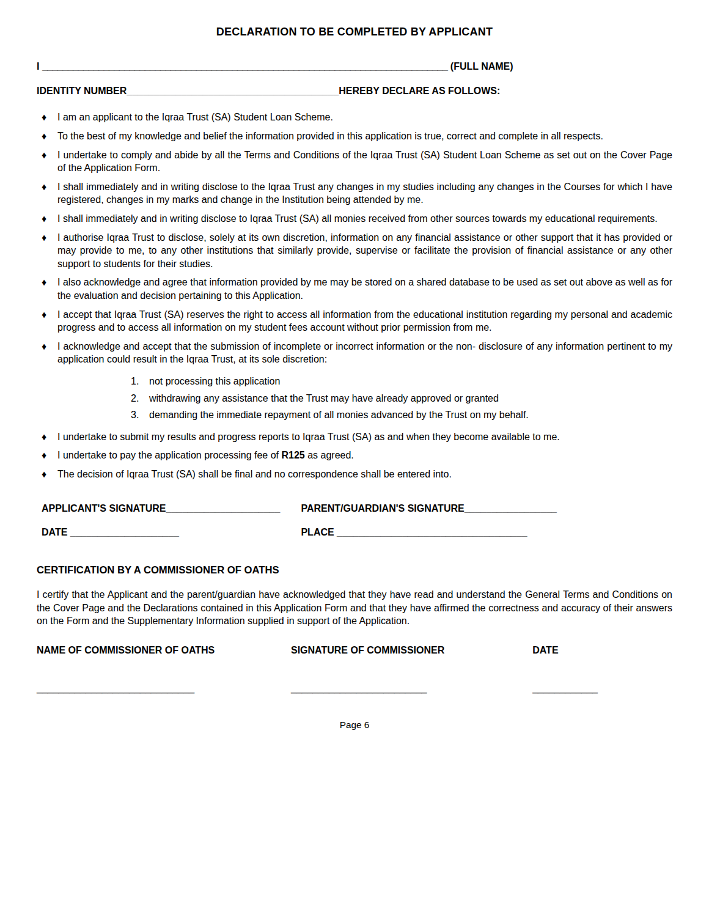DECLARATION TO BE COMPLETED BY APPLICANT
I _______________________________________________________________________________ (FULL NAME)
IDENTITY NUMBER_______________________________________HEREBY DECLARE AS FOLLOWS:
I am an applicant to the Iqraa Trust (SA) Student Loan Scheme.
To the best of my knowledge and belief the information provided in this application is true, correct and complete in all respects.
I undertake to comply and abide by all the Terms and Conditions of the Iqraa Trust (SA) Student Loan Scheme as set out on the Cover Page of the Application Form.
I shall immediately and in writing disclose to the Iqraa Trust any changes in my studies including any changes in the Courses for which I have registered, changes in my marks and change in the Institution being attended by me.
I shall immediately and in writing disclose to Iqraa Trust (SA) all monies received from other sources towards my educational requirements.
I authorise Iqraa Trust to disclose, solely at its own discretion, information on any financial assistance or other support that it has provided or may provide to me, to any other institutions that similarly provide, supervise or facilitate the provision of financial assistance or any other support to students for their studies.
I also acknowledge and agree that information provided by me may be stored on a shared database to be used as set out above as well as for the evaluation and decision pertaining to this Application.
I accept that Iqraa Trust (SA) reserves the right to access all information from the educational institution regarding my personal and academic progress and to access all information on my student fees account without prior permission from me.
I acknowledge and accept that the submission of incomplete or incorrect information or the non- disclosure of any information pertinent to my application could result in the Iqraa Trust, at its sole discretion:
not processing this application
withdrawing any assistance that the Trust may have already approved or granted
demanding the immediate repayment of all monies advanced by the Trust on my behalf.
I undertake to submit my results and progress reports to Iqraa Trust (SA) as and when they become available to me.
I undertake to pay the application processing fee of R125 as agreed.
The decision of Iqraa Trust (SA) shall be final and no correspondence shall be entered into.
APPLICANT'S SIGNATURE_____________________ PARENT/GUARDIAN'S SIGNATURE_________________
DATE ____________________ PLACE ___________________________________
CERTIFICATION BY A COMMISSIONER OF OATHS
I certify that the Applicant and the parent/guardian have acknowledged that they have read and understand the General Terms and Conditions on the Cover Page and the Declarations contained in this Application Form and that they have affirmed the correctness and accuracy of their answers on the Form and the Supplementary Information supplied in support of the Application.
| NAME OF COMMISSIONER OF OATHS | SIGNATURE OF COMMISSIONER | DATE |
| _____________________________ | _________________________ | ____________ |
Page 6